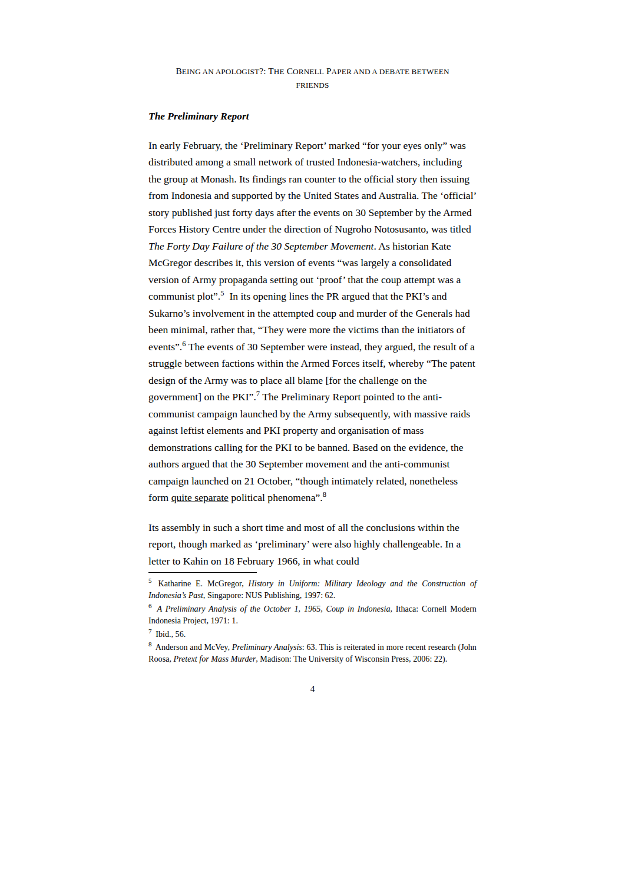BEING AN APOLOGIST?: THE CORNELL PAPER AND A DEBATE BETWEEN
FRIENDS
The Preliminary Report
In early February, the ‘Preliminary Report’ marked “for your eyes only” was distributed among a small network of trusted Indonesia-watchers, including the group at Monash. Its findings ran counter to the official story then issuing from Indonesia and supported by the United States and Australia. The ‘official’ story published just forty days after the events on 30 September by the Armed Forces History Centre under the direction of Nugroho Notosusanto, was titled The Forty Day Failure of the 30 September Movement. As historian Kate McGregor describes it, this version of events “was largely a consolidated version of Army propaganda setting out ‘proof’ that the coup attempt was a communist plot”.5 In its opening lines the PR argued that the PKI’s and Sukarno’s involvement in the attempted coup and murder of the Generals had been minimal, rather that, “They were more the victims than the initiators of events”.6 The events of 30 September were instead, they argued, the result of a struggle between factions within the Armed Forces itself, whereby “The patent design of the Army was to place all blame [for the challenge on the government] on the PKI”.7 The Preliminary Report pointed to the anti-communist campaign launched by the Army subsequently, with massive raids against leftist elements and PKI property and organisation of mass demonstrations calling for the PKI to be banned. Based on the evidence, the authors argued that the 30 September movement and the anti-communist campaign launched on 21 October, “though intimately related, nonetheless form quite separate political phenomena”.8
Its assembly in such a short time and most of all the conclusions within the report, though marked as ‘preliminary’ were also highly challengeable. In a letter to Kahin on 18 February 1966, in what could
5 Katharine E. McGregor, History in Uniform: Military Ideology and the Construction of Indonesia’s Past, Singapore: NUS Publishing, 1997: 62.
6 A Preliminary Analysis of the October 1, 1965, Coup in Indonesia, Ithaca: Cornell Modern Indonesia Project, 1971: 1.
7 Ibid., 56.
8 Anderson and McVey, Preliminary Analysis: 63. This is reiterated in more recent research (John Roosa, Pretext for Mass Murder, Madison: The University of Wisconsin Press, 2006: 22).
4